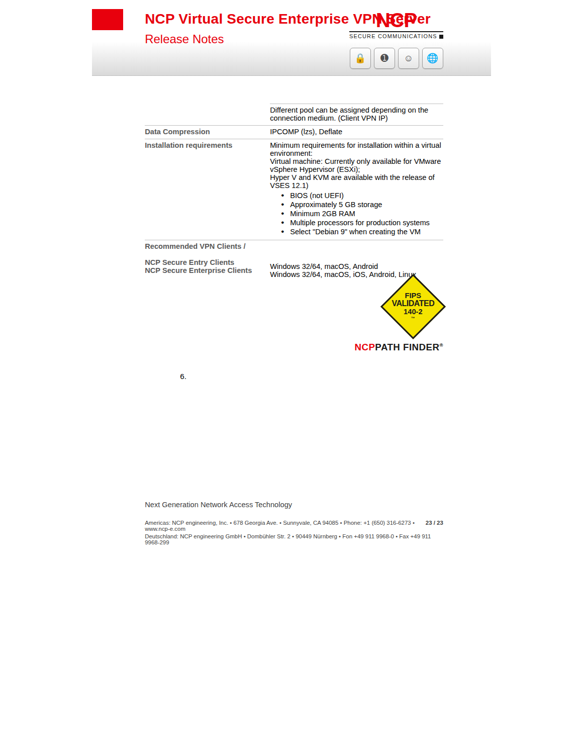NCP Virtual Secure Enterprise VPN Server
Release Notes
NCP
SECURE COMMUNICATIONS
🔒
➊
☺
🌐
| | Different pool can be assigned depending on the connection medium. (Client VPN IP) |
| Data Compression | IPCOMP (lzs), Deflate |
| Installation requirements | Minimum requirements for installation within a virtual environment: Virtual machine: Currently only available for VMware vSphere Hypervisor (ESXi); Hyper V and KVM are available with the release of VSES 12.1) BIOS (not UEFI) Approximately 5 GB storage Minimum 2GB RAM Multiple processors for production systems Select "Debian 9" when creating the VM |
| Recommended VPN Clients / NCP Secure Entry Clients NCP Secure Enterprise Clients | Windows 32/64, macOS, Android Windows 32/64, macOS, iOS, Android, Linux |
FIPS
VALIDATED
140-2
™
NCP PATH FINDER®
6.
Next Generation Network Access Technology
Americas: NCP engineering, Inc. • 678 Georgia Ave. • Sunnyvale, CA 94085 • Phone: +1 (650) 316-6273 • www.ncp-e.com 23 / 23
Deutschland: NCP engineering GmbH • Dombühler Str. 2 • 90449 Nürnberg • Fon +49 911 9968-0 • Fax +49 911 9968-299